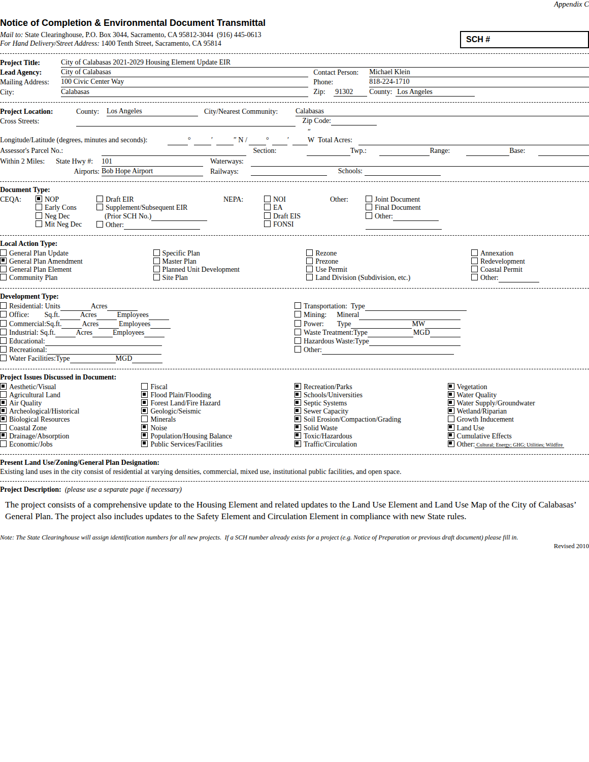Appendix C
Notice of Completion & Environmental Document Transmittal
Mail to: State Clearinghouse, P.O. Box 3044, Sacramento, CA 95812-3044 (916) 445-0613
For Hand Delivery/Street Address: 1400 Tenth Street, Sacramento, CA 95814
SCH #
| Project Title: | City of Calabasas 2021-2029 Housing Element Update EIR |
| Lead Agency: | City of Calabasas | Contact Person: | Michael Klein |
| Mailing Address: | 100 Civic Center Way | Phone: | 818-224-1710 |
| City: | Calabasas | Zip: 91302 | County: Los Angeles |
| Project Location: | County: | Los Angeles | City/Nearest Community: | Calabasas |
| Cross Streets: | | Zip Code: |
| Longitude/Latitude (degrees, minutes and seconds): | | ° | | ′ | | ″ N / | | ° | | ′ | | ″ W | Total Acres: | |
| Assessor's Parcel No.: | | Section: | | Twp.: | | Range: | | Base: | |
| Within 2 Miles: | State Hwy #: | 101 | Waterways: | |
| | Airports: | Bob Hope Airport | Railways: | Schools: |
Document Type:
| CEQA: | NOP Early Cons Neg Dec Mit Neg Dec | Draft EIR Supplement/Subsequent EIR (Prior SCH No.) Other: | NEPA: | NOI EA Draft EIS FONSI | Other: | Joint Document Final Document Other: |
Local Action Type:
| General Plan Update General Plan Amendment General Plan Element Community Plan | Specific Plan Master Plan Planned Unit Development Site Plan | Rezone Prezone Use Permit Land Division (Subdivision, etc.) | Annexation Redevelopment Coastal Permit Other: |
Development Type:
| Residential: Units Acres Office: Sq.ft. Acres Employees Commercial:Sq.ft. Acres Employees Industrial: Sq.ft. Acres Employees Educational: Recreational: Water Facilities:Type MGD | Transportation: Type Mining: Mineral Power: Type MW Waste Treatment:Type MGD Hazardous Waste:Type Other: |
Project Issues Discussed in Document:
| Aesthetic/Visual Agricultural Land Air Quality Archeological/Historical Biological Resources Coastal Zone Drainage/Absorption Economic/Jobs | Fiscal Flood Plain/Flooding Forest Land/Fire Hazard Geologic/Seismic Minerals Noise Population/Housing Balance Public Services/Facilities | Recreation/Parks Schools/Universities Septic Systems Sewer Capacity Soil Erosion/Compaction/Grading Solid Waste Toxic/Hazardous Traffic/Circulation | Vegetation Water Quality Water Supply/Groundwater Wetland/Riparian Growth Inducement Land Use Cumulative Effects Other: Cultural; Energy; GHG; Utilities; Wildfire |
Present Land Use/Zoning/General Plan Designation:
Existing land uses in the city consist of residential at varying densities, commercial, mixed use, institutional public facilities, and open space.
Project Description: (please use a separate page if necessary)
The project consists of a comprehensive update to the Housing Element and related updates to the Land Use Element and Land Use Map of the City of Calabasas’ General Plan. The project also includes updates to the Safety Element and Circulation Element in compliance with new State rules.
Note: The State Clearinghouse will assign identification numbers for all new projects. If a SCH number already exists for a project (e.g. Notice of Preparation or previous draft document) please fill in.
Revised 2010